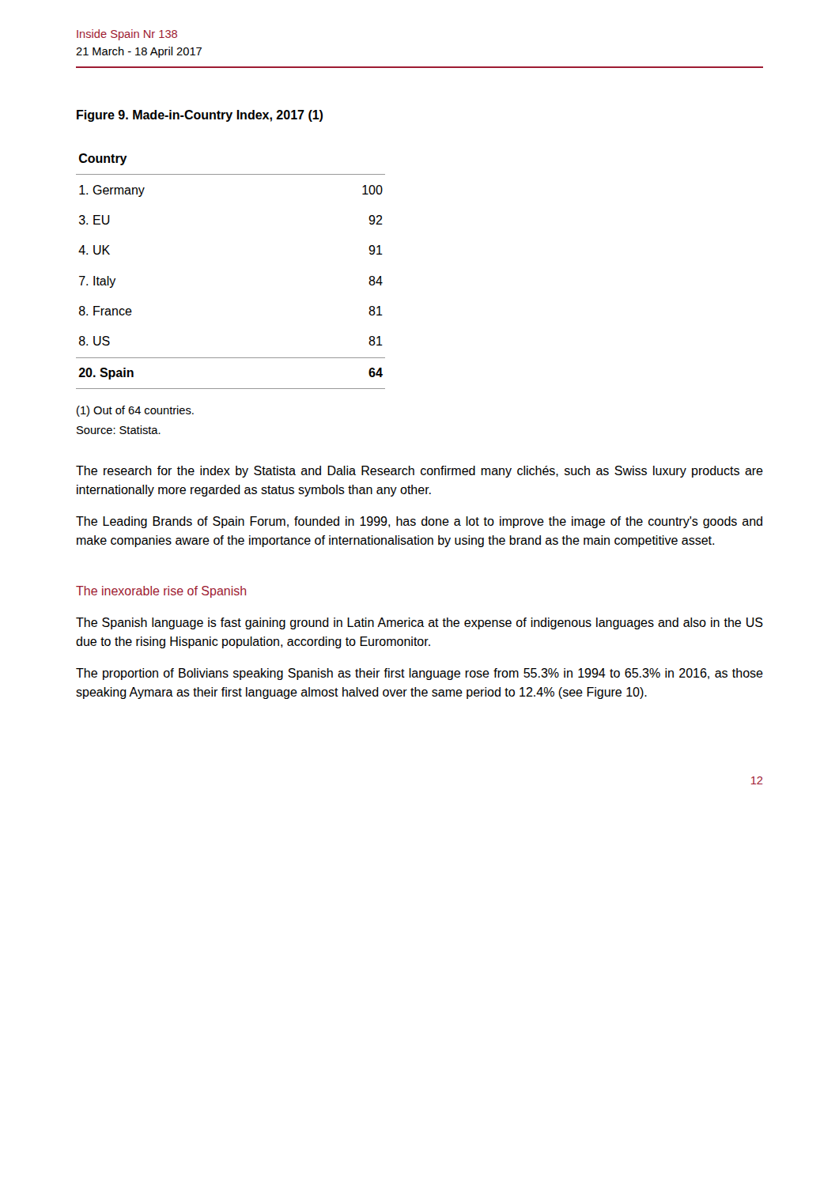Inside Spain Nr 138
21 March - 18 April 2017
Figure 9. Made-in-Country Index, 2017 (1)
| Country |
| --- |
| 1. Germany | 100 |
| 3. EU | 92 |
| 4. UK | 91 |
| 7. Italy | 84 |
| 8. France | 81 |
| 8. US | 81 |
| 20. Spain | 64 |
(1) Out of 64 countries.
Source: Statista.
The research for the index by Statista and Dalia Research confirmed many clichés, such as Swiss luxury products are internationally more regarded as status symbols than any other.
The Leading Brands of Spain Forum, founded in 1999, has done a lot to improve the image of the country's goods and make companies aware of the importance of internationalisation by using the brand as the main competitive asset.
The inexorable rise of Spanish
The Spanish language is fast gaining ground in Latin America at the expense of indigenous languages and also in the US due to the rising Hispanic population, according to Euromonitor.
The proportion of Bolivians speaking Spanish as their first language rose from 55.3% in 1994 to 65.3% in 2016, as those speaking Aymara as their first language almost halved over the same period to 12.4% (see Figure 10).
12